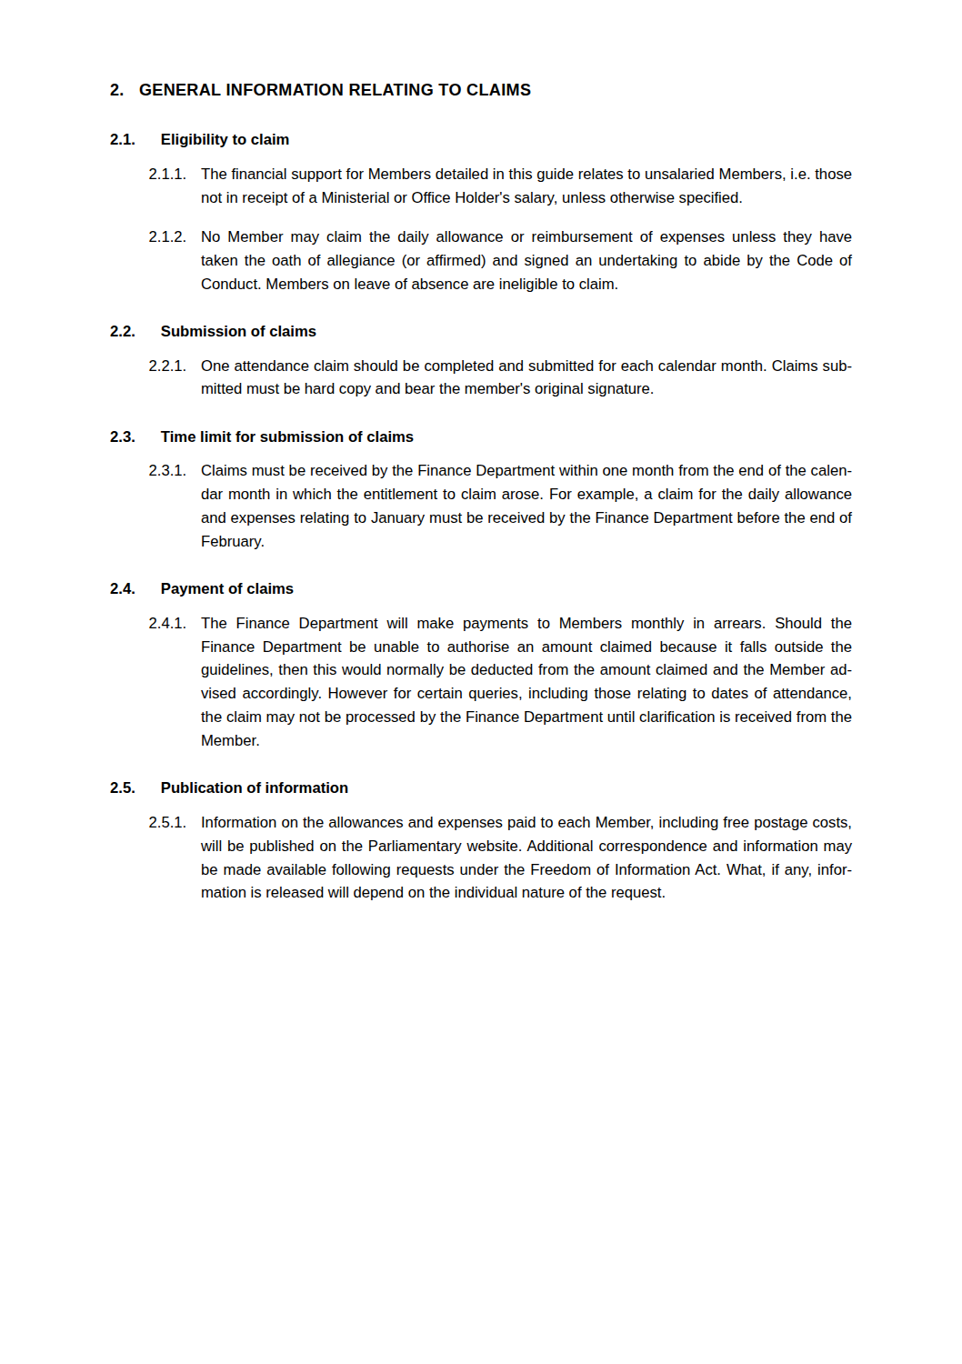2. GENERAL INFORMATION RELATING TO CLAIMS
2.1. Eligibility to claim
2.1.1.
The financial support for Members detailed in this guide relates to unsalaried Members, i.e. those not in receipt of a Ministerial or Office Holder's salary, unless otherwise specified.
2.1.2.
No Member may claim the daily allowance or reimbursement of expenses unless they have taken the oath of allegiance (or affirmed) and signed an undertaking to abide by the Code of Conduct. Members on leave of absence are ineligible to claim.
2.2. Submission of claims
2.2.1.
One attendance claim should be completed and submitted for each calendar month. Claims submitted must be hard copy and bear the member's original signature.
2.3. Time limit for submission of claims
2.3.1.
Claims must be received by the Finance Department within one month from the end of the calendar month in which the entitlement to claim arose. For example, a claim for the daily allowance and expenses relating to January must be received by the Finance Department before the end of February.
2.4. Payment of claims
2.4.1.
The Finance Department will make payments to Members monthly in arrears. Should the Finance Department be unable to authorise an amount claimed because it falls outside the guidelines, then this would normally be deducted from the amount claimed and the Member advised accordingly. However for certain queries, including those relating to dates of attendance, the claim may not be processed by the Finance Department until clarification is received from the Member.
2.5. Publication of information
2.5.1.
Information on the allowances and expenses paid to each Member, including free postage costs, will be published on the Parliamentary website. Additional correspondence and information may be made available following requests under the Freedom of Information Act. What, if any, information is released will depend on the individual nature of the request.